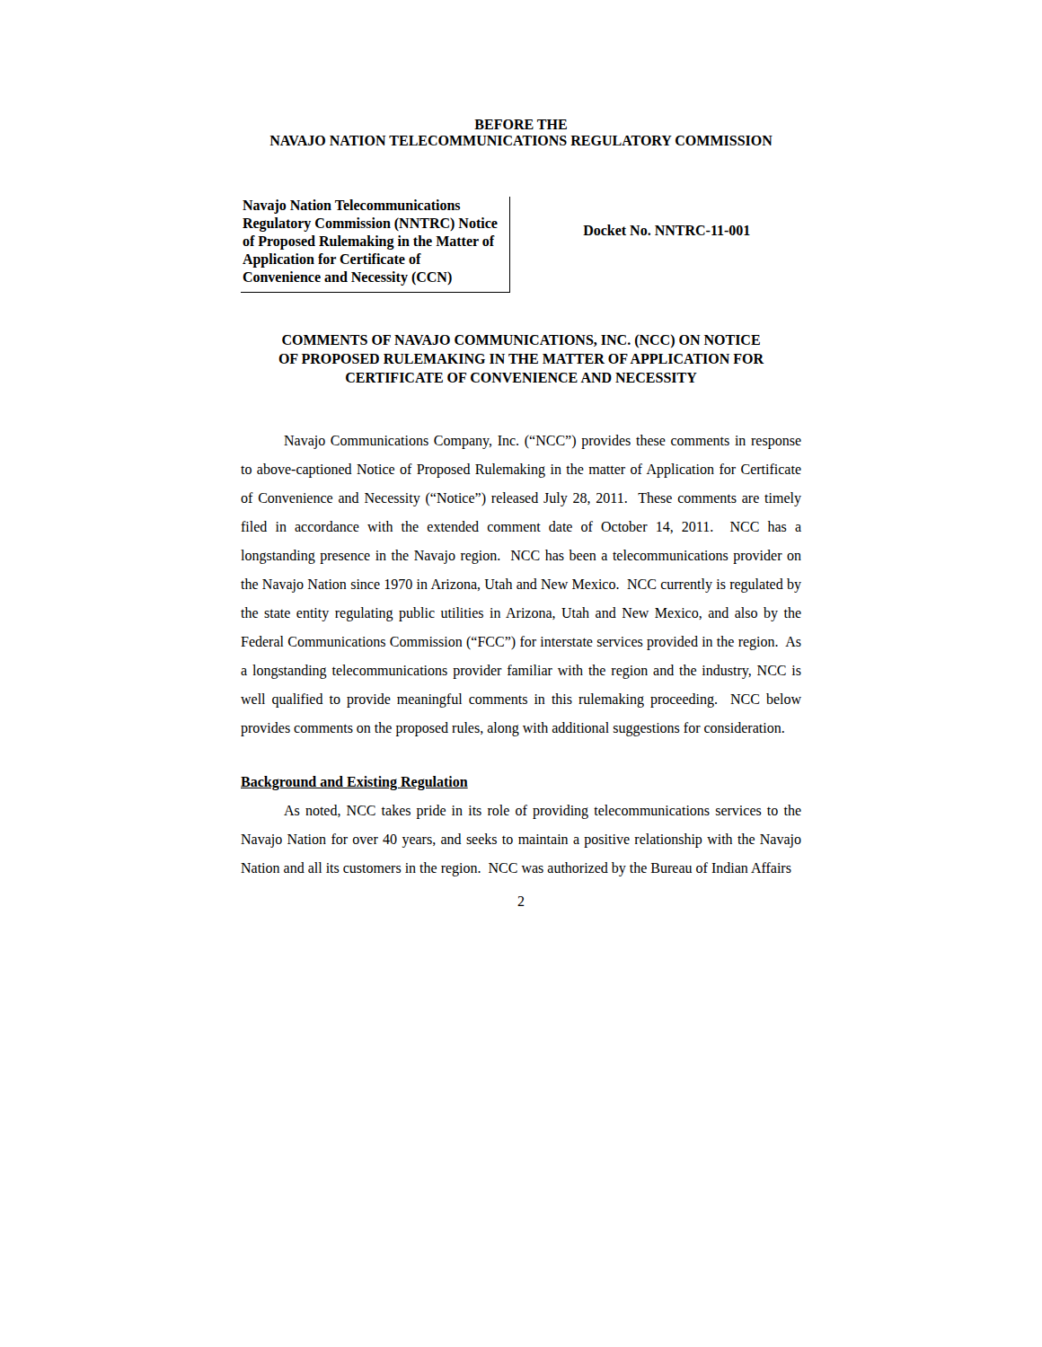BEFORE THE
NAVAJO NATION TELECOMMUNICATIONS REGULATORY COMMISSION
| Navajo Nation Telecommunications Regulatory Commission (NNTRC) Notice of Proposed Rulemaking in the Matter of Application for Certificate of Convenience and Necessity (CCN) | | Docket No. NNTRC-11-001 |
Comments of Navajo Communications, Inc. (NCC) on Notice of Proposed Rulemaking in the Matter of Application for Certificate of Convenience and Necessity
Navajo Communications Company, Inc. (“NCC”) provides these comments in response to above-captioned Notice of Proposed Rulemaking in the matter of Application for Certificate of Convenience and Necessity (“Notice”) released July 28, 2011. These comments are timely filed in accordance with the extended comment date of October 14, 2011. NCC has a longstanding presence in the Navajo region. NCC has been a telecommunications provider on the Navajo Nation since 1970 in Arizona, Utah and New Mexico. NCC currently is regulated by the state entity regulating public utilities in Arizona, Utah and New Mexico, and also by the Federal Communications Commission (“FCC”) for interstate services provided in the region. As a longstanding telecommunications provider familiar with the region and the industry, NCC is well qualified to provide meaningful comments in this rulemaking proceeding. NCC below provides comments on the proposed rules, along with additional suggestions for consideration.
Background and Existing Regulation
As noted, NCC takes pride in its role of providing telecommunications services to the Navajo Nation for over 40 years, and seeks to maintain a positive relationship with the Navajo Nation and all its customers in the region. NCC was authorized by the Bureau of Indian Affairs
2